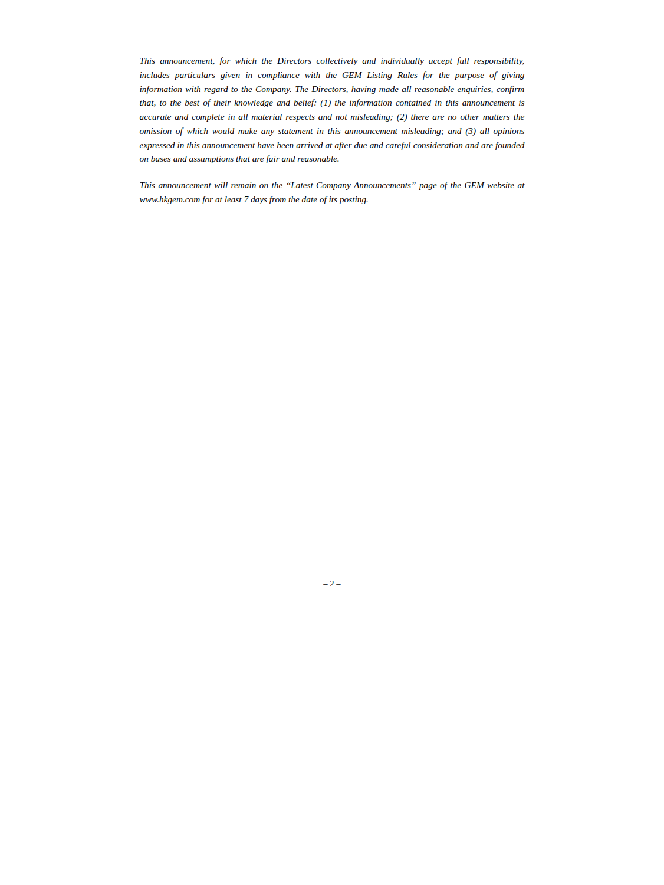This announcement, for which the Directors collectively and individually accept full responsibility, includes particulars given in compliance with the GEM Listing Rules for the purpose of giving information with regard to the Company. The Directors, having made all reasonable enquiries, confirm that, to the best of their knowledge and belief: (1) the information contained in this announcement is accurate and complete in all material respects and not misleading; (2) there are no other matters the omission of which would make any statement in this announcement misleading; and (3) all opinions expressed in this announcement have been arrived at after due and careful consideration and are founded on bases and assumptions that are fair and reasonable.
This announcement will remain on the “Latest Company Announcements” page of the GEM website at www.hkgem.com for at least 7 days from the date of its posting.
– 2 –